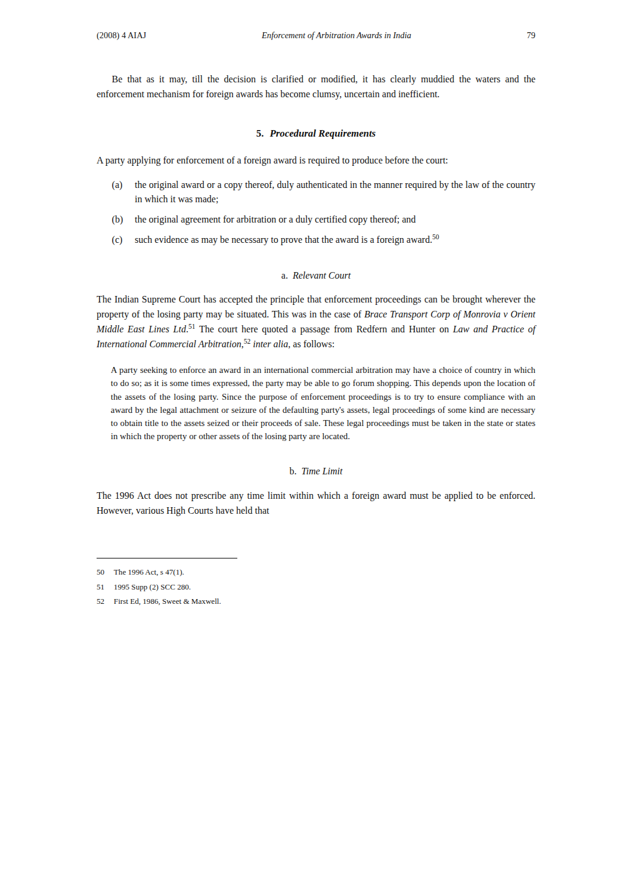(2008) 4 AIAJ Enforcement of Arbitration Awards in India 79
Be that as it may, till the decision is clarified or modified, it has clearly muddied the waters and the enforcement mechanism for foreign awards has become clumsy, uncertain and inefficient.
5. Procedural Requirements
A party applying for enforcement of a foreign award is required to produce before the court:
(a) the original award or a copy thereof, duly authenticated in the manner required by the law of the country in which it was made;
(b) the original agreement for arbitration or a duly certified copy thereof; and
(c) such evidence as may be necessary to prove that the award is a foreign award.50
a. Relevant Court
The Indian Supreme Court has accepted the principle that enforcement proceedings can be brought wherever the property of the losing party may be situated. This was in the case of Brace Transport Corp of Monrovia v Orient Middle East Lines Ltd.51 The court here quoted a passage from Redfern and Hunter on Law and Practice of International Commercial Arbitration,52 inter alia, as follows:
A party seeking to enforce an award in an international commercial arbitration may have a choice of country in which to do so; as it is some times expressed, the party may be able to go forum shopping. This depends upon the location of the assets of the losing party. Since the purpose of enforcement proceedings is to try to ensure compliance with an award by the legal attachment or seizure of the defaulting party's assets, legal proceedings of some kind are necessary to obtain title to the assets seized or their proceeds of sale. These legal proceedings must be taken in the state or states in which the property or other assets of the losing party are located.
b. Time Limit
The 1996 Act does not prescribe any time limit within which a foreign award must be applied to be enforced. However, various High Courts have held that
50 The 1996 Act, s 47(1).
511995 Supp (2) SCC 280.
52 First Ed, 1986, Sweet & Maxwell.